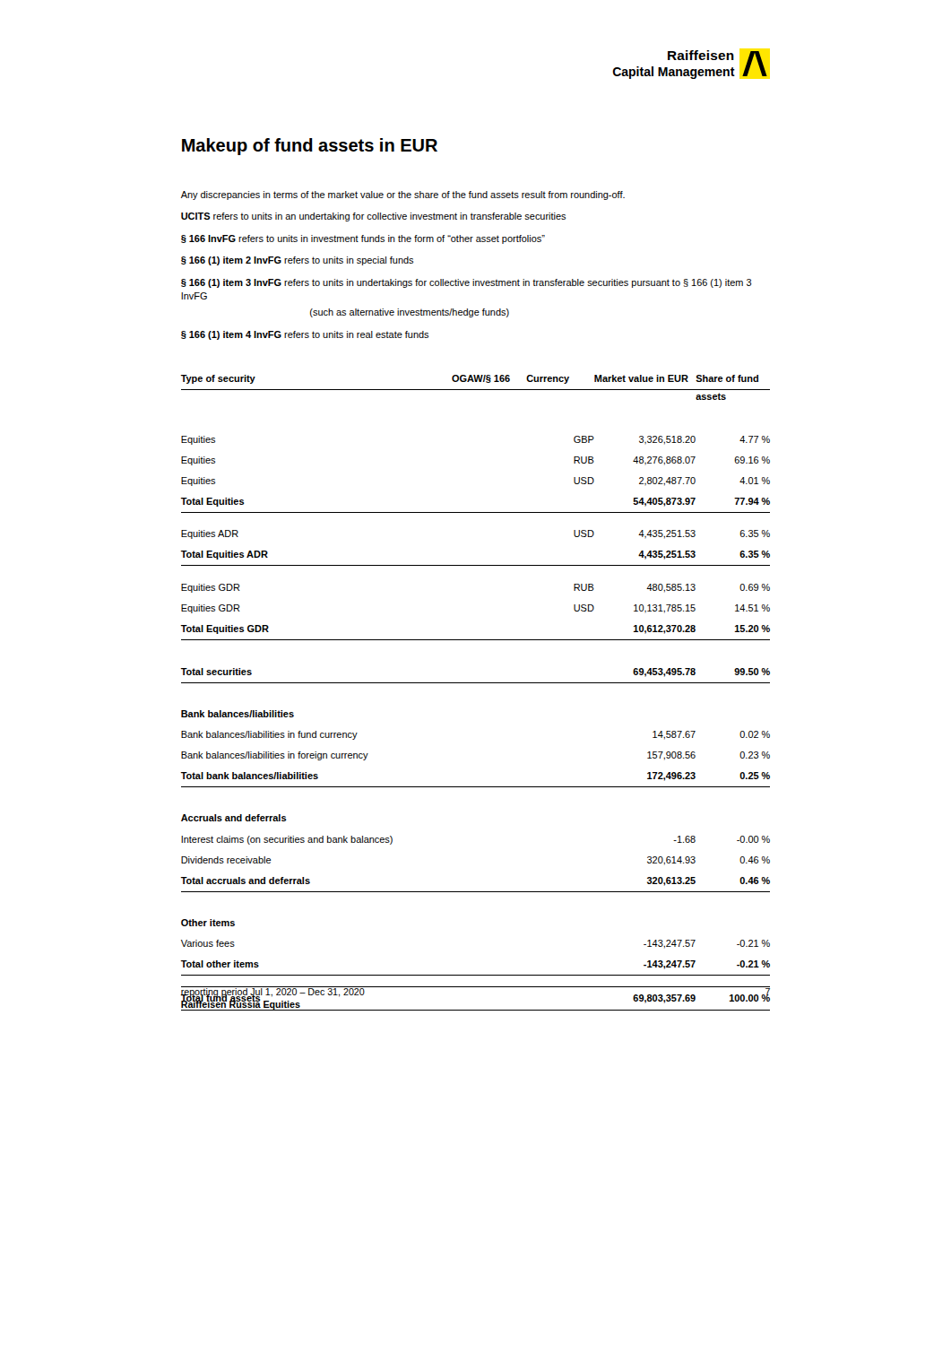Raiffeisen
Capital Management
Makeup of fund assets in EUR
Any discrepancies in terms of the market value or the share of the fund assets result from rounding-off.
UCITS refers to units in an undertaking for collective investment in transferable securities
§ 166 InvFG refers to units in investment funds in the form of “other asset portfolios”
§ 166 (1) item 2 InvFG refers to units in special funds
§ 166 (1) item 3 InvFG refers to units in undertakings for collective investment in transferable securities pursuant to § 166 (1) item 3 InvFG
(such as alternative investments/hedge funds)
§ 166 (1) item 4 InvFG refers to units in real estate funds
| Type of security | OGAW/§ 166 | Currency | Market value in EUR | Share of fund |
| --- | --- | --- | --- | --- |
| | | | | assets |
| Equities | | GBP | 3,326,518.20 | 4.77 % |
| Equities | | RUB | 48,276,868.07 | 69.16 % |
| Equities | | USD | 2,802,487.70 | 4.01 % |
| Total Equities | | | 54,405,873.97 | 77.94 % |
| Equities ADR | | USD | 4,435,251.53 | 6.35 % |
| Total Equities ADR | | | 4,435,251.53 | 6.35 % |
| Equities GDR | | RUB | 480,585.13 | 0.69 % |
| Equities GDR | | USD | 10,131,785.15 | 14.51 % |
| Total Equities GDR | | | 10,612,370.28 | 15.20 % |
| Total securities | | | 69,453,495.78 | 99.50 % |
| Bank balances/liabilities | | | | |
| Bank balances/liabilities in fund currency | | | 14,587.67 | 0.02 % |
| Bank balances/liabilities in foreign currency | | | 157,908.56 | 0.23 % |
| Total bank balances/liabilities | | | 172,496.23 | 0.25 % |
| Accruals and deferrals | | | | |
| Interest claims (on securities and bank balances) | | | -1.68 | -0.00 % |
| Dividends receivable | | | 320,614.93 | 0.46 % |
| Total accruals and deferrals | | | 320,613.25 | 0.46 % |
| Other items | | | | |
| Various fees | | | -143,247.57 | -0.21 % |
| Total other items | | | -143,247.57 | -0.21 % |
| Total fund assets | | | 69,803,357.69 | 100.00 % |
reporting period Jul 1, 2020 – Dec 31, 2020 7
Raiffeisen Russia Equities